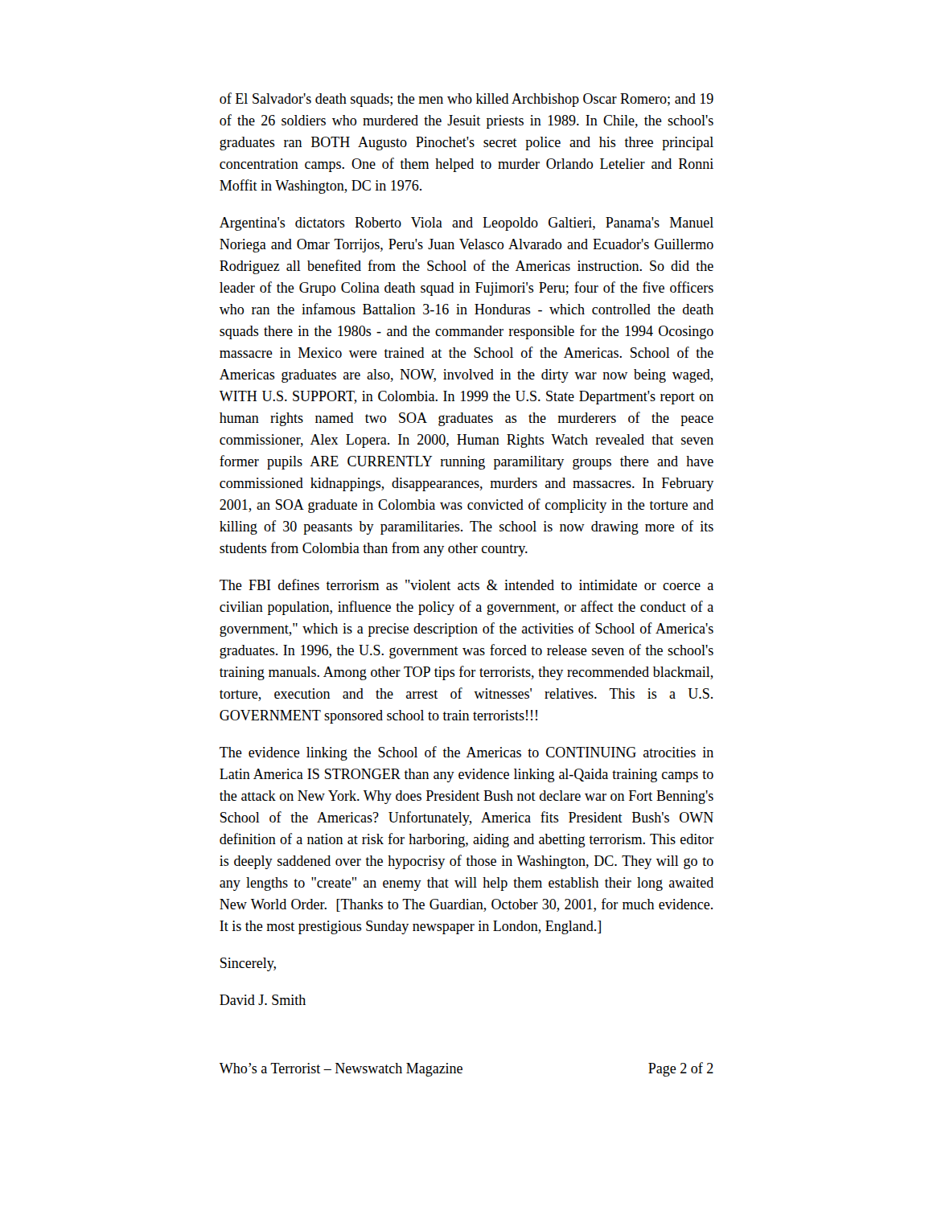of El Salvador's death squads; the men who killed Archbishop Oscar Romero; and 19 of the 26 soldiers who murdered the Jesuit priests in 1989. In Chile, the school's graduates ran BOTH Augusto Pinochet's secret police and his three principal concentration camps. One of them helped to murder Orlando Letelier and Ronni Moffit in Washington, DC in 1976.
Argentina's dictators Roberto Viola and Leopoldo Galtieri, Panama's Manuel Noriega and Omar Torrijos, Peru's Juan Velasco Alvarado and Ecuador's Guillermo Rodriguez all benefited from the School of the Americas instruction. So did the leader of the Grupo Colina death squad in Fujimori's Peru; four of the five officers who ran the infamous Battalion 3-16 in Honduras - which controlled the death squads there in the 1980s - and the commander responsible for the 1994 Ocosingo massacre in Mexico were trained at the School of the Americas. School of the Americas graduates are also, NOW, involved in the dirty war now being waged, WITH U.S. SUPPORT, in Colombia. In 1999 the U.S. State Department's report on human rights named two SOA graduates as the murderers of the peace commissioner, Alex Lopera. In 2000, Human Rights Watch revealed that seven former pupils ARE CURRENTLY running paramilitary groups there and have commissioned kidnappings, disappearances, murders and massacres. In February 2001, an SOA graduate in Colombia was convicted of complicity in the torture and killing of 30 peasants by paramilitaries. The school is now drawing more of its students from Colombia than from any other country.
The FBI defines terrorism as "violent acts & intended to intimidate or coerce a civilian population, influence the policy of a government, or affect the conduct of a government," which is a precise description of the activities of School of America's graduates. In 1996, the U.S. government was forced to release seven of the school's training manuals. Among other TOP tips for terrorists, they recommended blackmail, torture, execution and the arrest of witnesses' relatives. This is a U.S. GOVERNMENT sponsored school to train terrorists!!!
The evidence linking the School of the Americas to CONTINUING atrocities in Latin America IS STRONGER than any evidence linking al-Qaida training camps to the attack on New York. Why does President Bush not declare war on Fort Benning's School of the Americas? Unfortunately, America fits President Bush's OWN definition of a nation at risk for harboring, aiding and abetting terrorism. This editor is deeply saddened over the hypocrisy of those in Washington, DC. They will go to any lengths to "create" an enemy that will help them establish their long awaited New World Order. [Thanks to The Guardian, October 30, 2001, for much evidence. It is the most prestigious Sunday newspaper in London, England.]
Sincerely,
David J. Smith
Who’s a Terrorist – Newswatch Magazine
Page 2 of 2